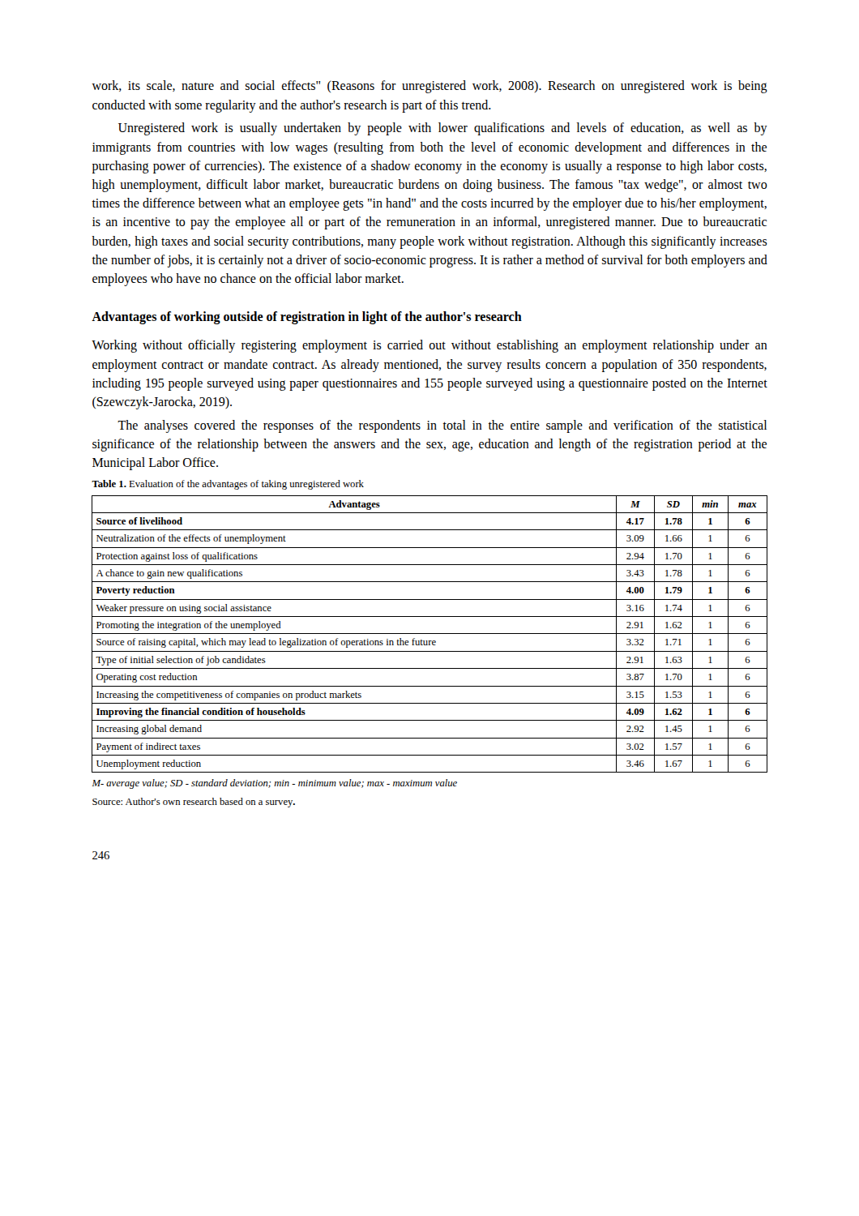work, its scale, nature and social effects" (Reasons for unregistered work, 2008). Research on unregistered work is being conducted with some regularity and the author's research is part of this trend.
Unregistered work is usually undertaken by people with lower qualifications and levels of education, as well as by immigrants from countries with low wages (resulting from both the level of economic development and differences in the purchasing power of currencies). The existence of a shadow economy in the economy is usually a response to high labor costs, high unemployment, difficult labor market, bureaucratic burdens on doing business. The famous "tax wedge", or almost two times the difference between what an employee gets "in hand" and the costs incurred by the employer due to his/her employment, is an incentive to pay the employee all or part of the remuneration in an informal, unregistered manner. Due to bureaucratic burden, high taxes and social security contributions, many people work without registration. Although this significantly increases the number of jobs, it is certainly not a driver of socio-economic progress. It is rather a method of survival for both employers and employees who have no chance on the official labor market.
Advantages of working outside of registration in light of the author's research
Working without officially registering employment is carried out without establishing an employment relationship under an employment contract or mandate contract. As already mentioned, the survey results concern a population of 350 respondents, including 195 people surveyed using paper questionnaires and 155 people surveyed using a questionnaire posted on the Internet (Szewczyk-Jarocka, 2019).
The analyses covered the responses of the respondents in total in the entire sample and verification of the statistical significance of the relationship between the answers and the sex, age, education and length of the registration period at the Municipal Labor Office.
Table 1. Evaluation of the advantages of taking unregistered work
| Advantages | M | SD | min | max |
| --- | --- | --- | --- | --- |
| Source of livelihood | 4.17 | 1.78 | 1 | 6 |
| Neutralization of the effects of unemployment | 3.09 | 1.66 | 1 | 6 |
| Protection against loss of qualifications | 2.94 | 1.70 | 1 | 6 |
| A chance to gain new qualifications | 3.43 | 1.78 | 1 | 6 |
| Poverty reduction | 4.00 | 1.79 | 1 | 6 |
| Weaker pressure on using social assistance | 3.16 | 1.74 | 1 | 6 |
| Promoting the integration of the unemployed | 2.91 | 1.62 | 1 | 6 |
| Source of raising capital, which may lead to legalization of operations in the future | 3.32 | 1.71 | 1 | 6 |
| Type of initial selection of job candidates | 2.91 | 1.63 | 1 | 6 |
| Operating cost reduction | 3.87 | 1.70 | 1 | 6 |
| Increasing the competitiveness of companies on product markets | 3.15 | 1.53 | 1 | 6 |
| Improving the financial condition of households | 4.09 | 1.62 | 1 | 6 |
| Increasing global demand | 2.92 | 1.45 | 1 | 6 |
| Payment of indirect taxes | 3.02 | 1.57 | 1 | 6 |
| Unemployment reduction | 3.46 | 1.67 | 1 | 6 |
M- average value; SD - standard deviation; min - minimum value; max - maximum value
Source: Author's own research based on a survey.
246